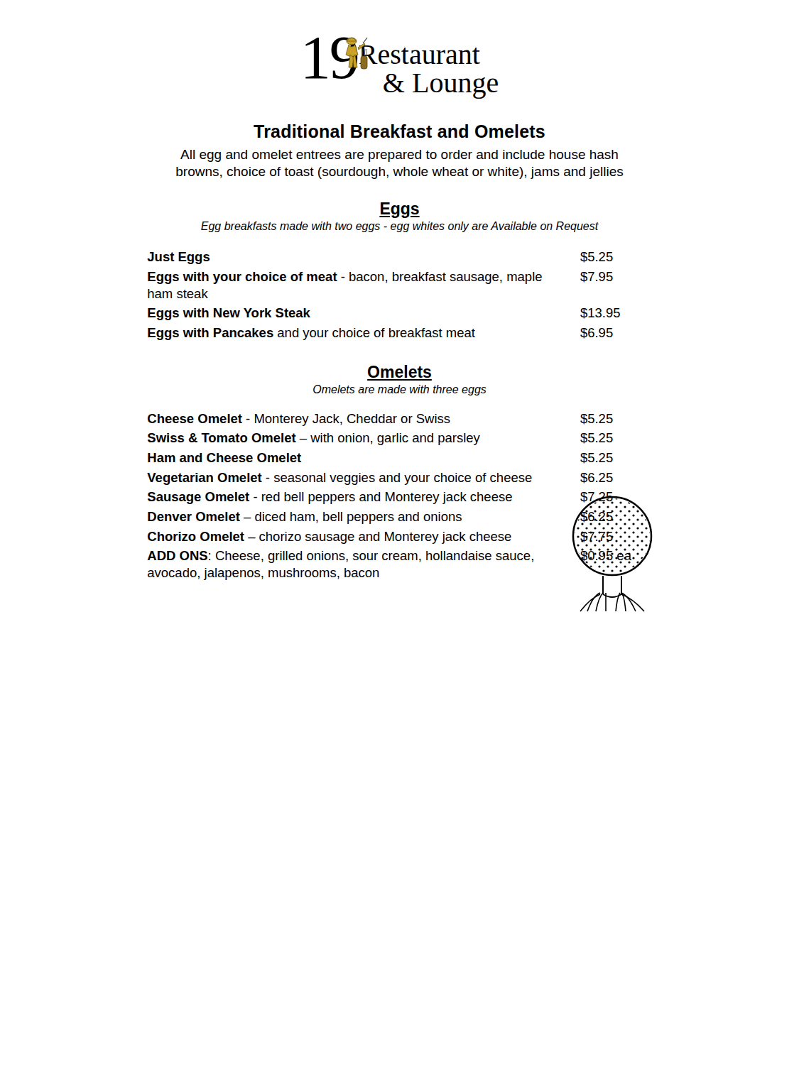19 Restaurant& Lounge
Traditional Breakfast and Omelets
All egg and omelet entrees are prepared to order and include house hash browns, choice of toast (sourdough, whole wheat or white), jams and jellies
Eggs
Egg breakfasts made with two eggs - egg whites only are Available on Request
| Just Eggs | $5.25 |
| Eggs with your choice of meat - bacon, breakfast sausage, maple ham steak | $7.95 |
| Eggs with New York Steak | $13.95 |
| Eggs with Pancakes and your choice of breakfast meat | $6.95 |
Omelets
Omelets are made with three eggs
| Cheese Omelet - Monterey Jack, Cheddar or Swiss | $5.25 |
| Swiss & Tomato Omelet – with onion, garlic and parsley | $5.25 |
| Ham and Cheese Omelet | $5.25 |
| Vegetarian Omelet - seasonal veggies and your choice of cheese | $6.25 |
| Sausage Omelet - red bell peppers and Monterey jack cheese | $7.25 |
| Denver Omelet – diced ham, bell peppers and onions | $6.25 |
| Chorizo Omelet – chorizo sausage and Monterey jack cheese | $7.75 |
| ADD ONS : Cheese, grilled onions, sour cream, hollandaise sauce, avocado, jalapenos, mushrooms, bacon | $0.95 ea |